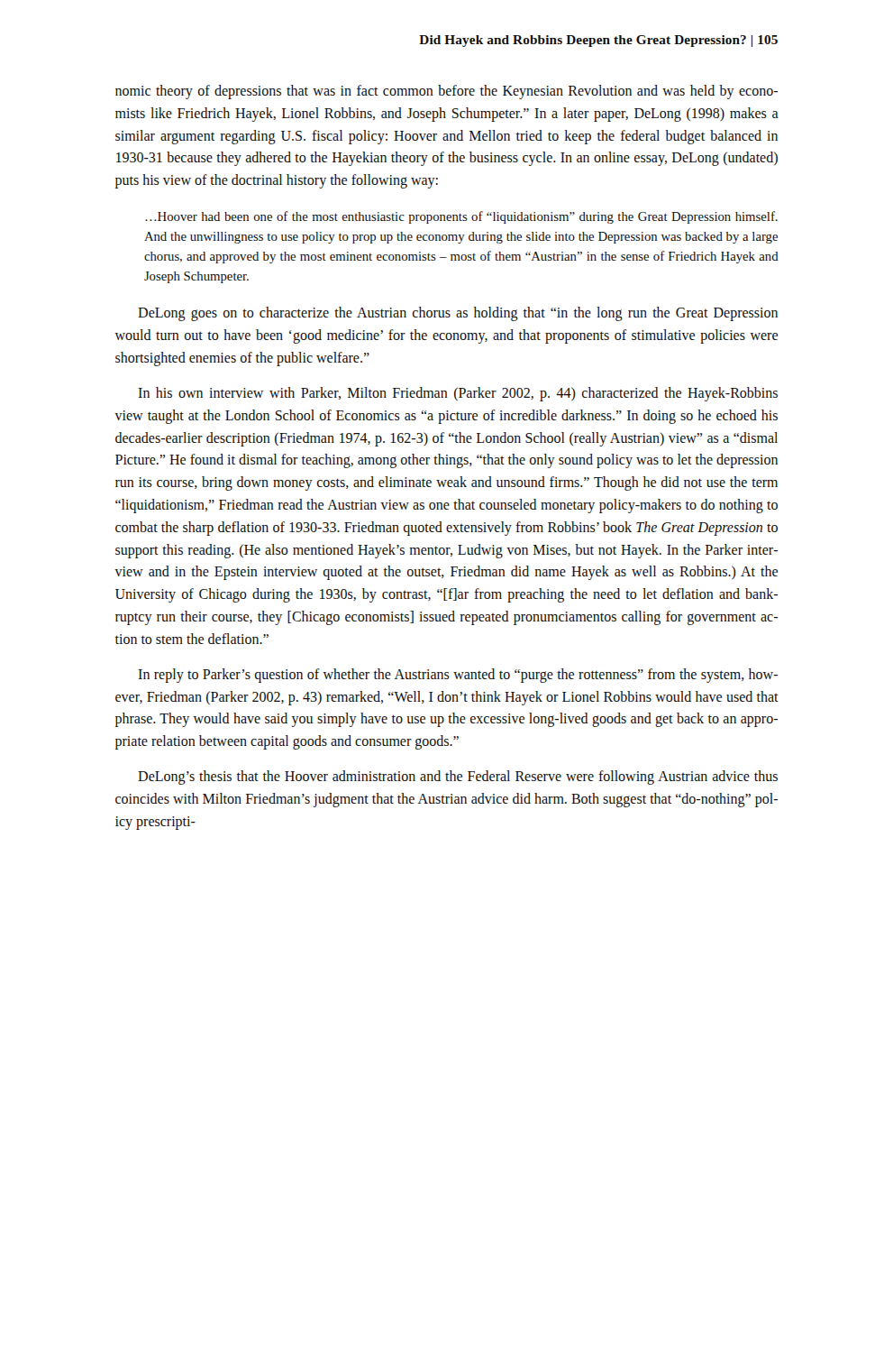Did Hayek and Robbins Deepen the Great Depression? | 105
nomic theory of depressions that was in fact common before the Keynesian Revolution and was held by economists like Friedrich Hayek, Lionel Robbins, and Joseph Schumpeter.” In a later paper, DeLong (1998) makes a similar argument regarding U.S. fiscal policy: Hoover and Mellon tried to keep the federal budget balanced in 1930-31 because they adhered to the Hayekian theory of the business cycle. In an online essay, DeLong (undated) puts his view of the doctrinal history the following way:
…Hoover had been one of the most enthusiastic proponents of “liquidationism” during the Great Depression himself. And the unwillingness to use policy to prop up the economy during the slide into the Depression was backed by a large chorus, and approved by the most eminent economists – most of them “Austrian” in the sense of Friedrich Hayek and Joseph Schumpeter.
DeLong goes on to characterize the Austrian chorus as holding that “in the long run the Great Depression would turn out to have been ‘good medicine’ for the economy, and that proponents of stimulative policies were shortsighted enemies of the public welfare.”
In his own interview with Parker, Milton Friedman (Parker 2002, p. 44) characterized the Hayek-Robbins view taught at the London School of Economics as “a picture of incredible darkness.” In doing so he echoed his decades-earlier description (Friedman 1974, p. 162-3) of “the London School (really Austrian) view” as a “dismal Picture.” He found it dismal for teaching, among other things, “that the only sound policy was to let the depression run its course, bring down money costs, and eliminate weak and unsound firms.” Though he did not use the term “liquidationism,” Friedman read the Austrian view as one that counseled monetary policy-makers to do nothing to combat the sharp deflation of 1930-33. Friedman quoted extensively from Robbins’ book The Great Depression to support this reading. (He also mentioned Hayek’s mentor, Ludwig von Mises, but not Hayek. In the Parker interview and in the Epstein interview quoted at the outset, Friedman did name Hayek as well as Robbins.) At the University of Chicago during the 1930s, by contrast, “[f]ar from preaching the need to let deflation and bankruptcy run their course, they [Chicago economists] issued repeated pronumciamentos calling for government action to stem the deflation.”
In reply to Parker’s question of whether the Austrians wanted to “purge the rottenness” from the system, however, Friedman (Parker 2002, p. 43) remarked, “Well, I don’t think Hayek or Lionel Robbins would have used that phrase. They would have said you simply have to use up the excessive long-lived goods and get back to an appropriate relation between capital goods and consumer goods.”
DeLong’s thesis that the Hoover administration and the Federal Reserve were following Austrian advice thus coincides with Milton Friedman’s judgment that the Austrian advice did harm. Both suggest that “do-nothing” policy prescripti-